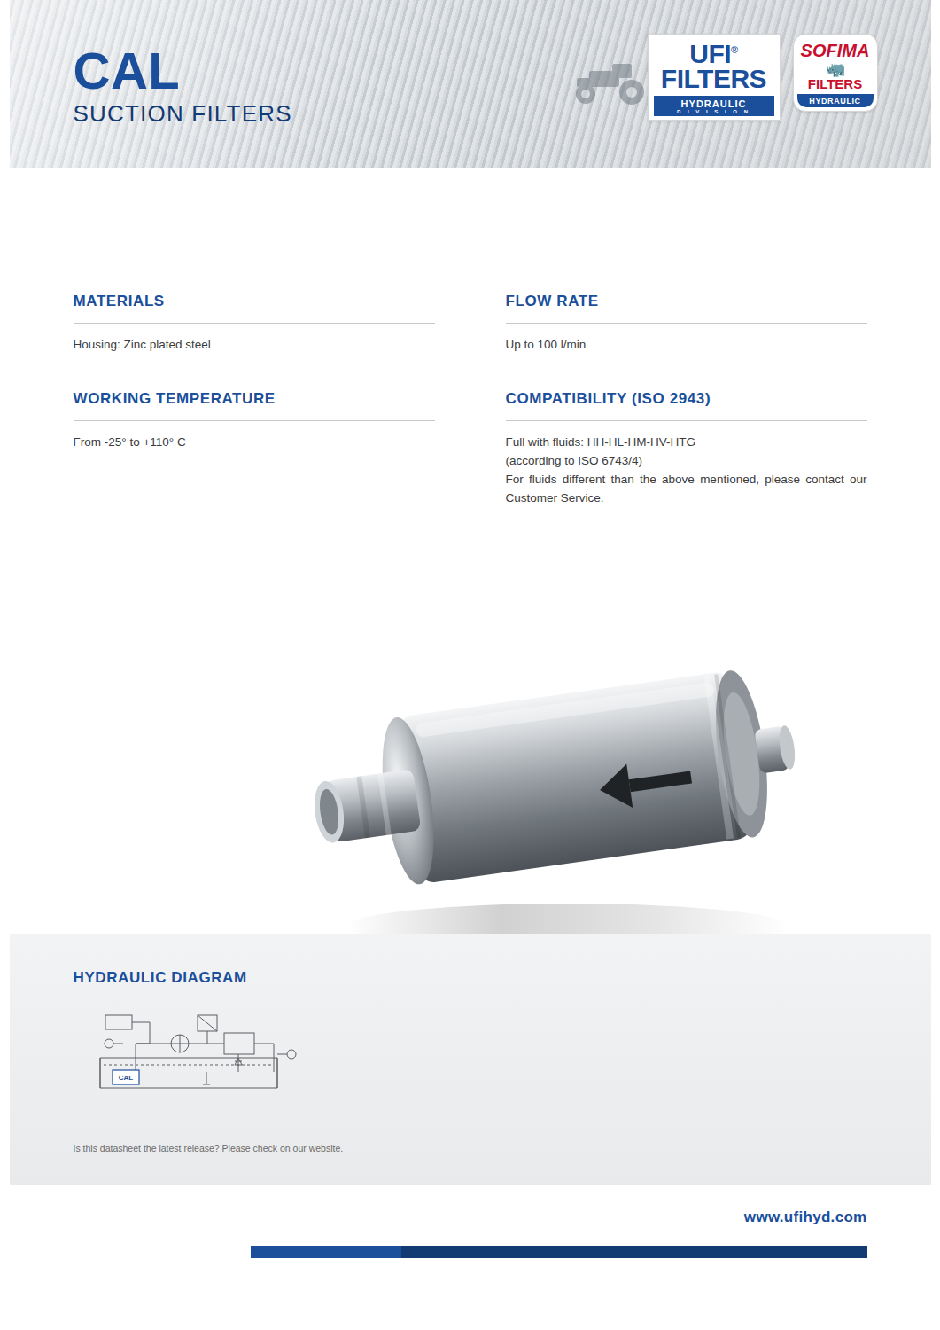CAL
SUCTION FILTERS
UFI®
FILTERS
HYDRAULICD I V I S I O N
SOFIMA
🦏
FILTERS
HYDRAULIC
Materials
Housing: Zinc plated steel
Working temperature
From -25° to +110° C
Flow rate
Up to 100 l/min
Compatibility (ISO 2943)
Full with fluids: HH-HL-HM-HV-HTG
(according to ISO 6743/4)
For fluids different than the above mentioned, please contact our Customer Service.
Hydraulic diagram
CAL
Is this datasheet the latest release? Please check on our website.
www.ufihyd.com